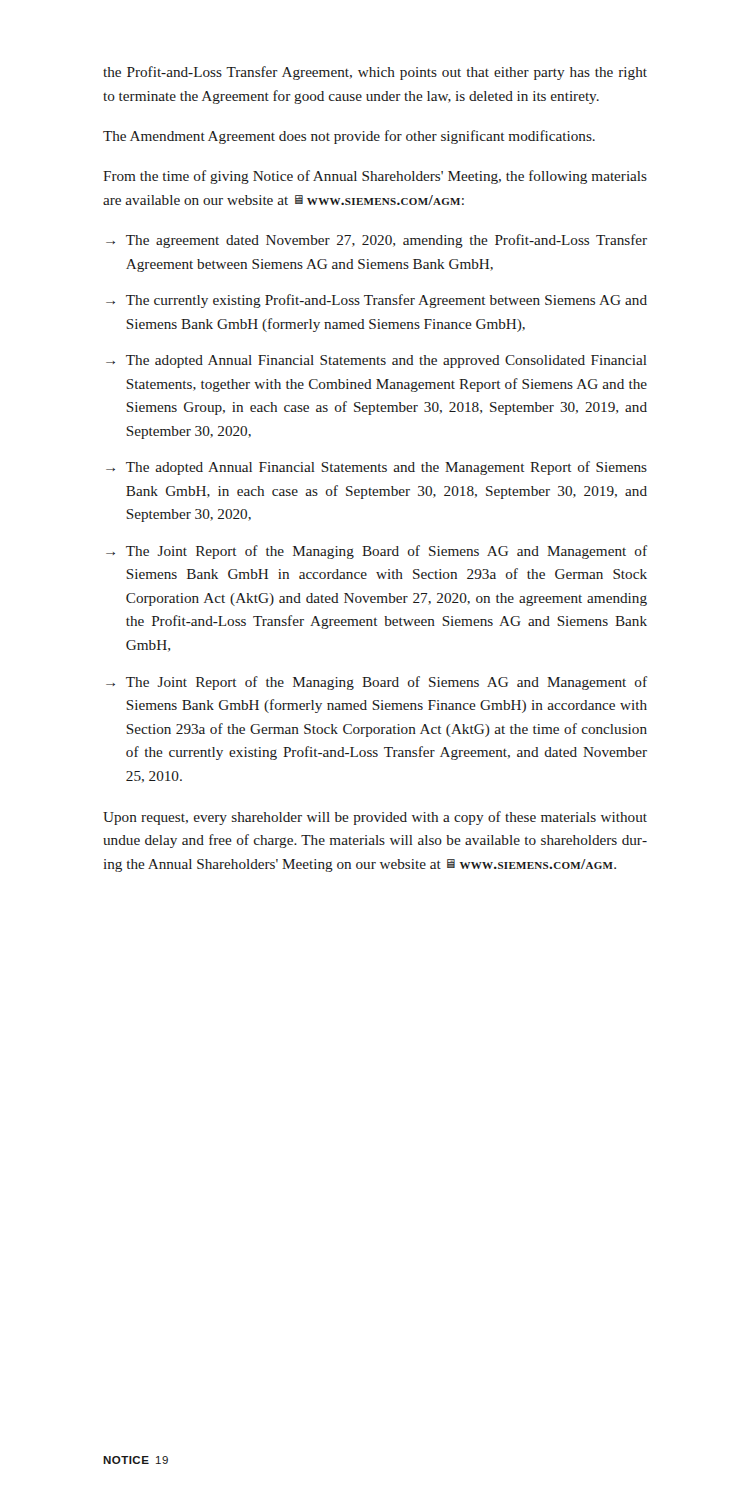the Profit-and-Loss Transfer Agreement, which points out that either party has the right to terminate the Agreement for good cause under the law, is deleted in its entirety.
The Amendment Agreement does not provide for other significant modifications.
From the time of giving Notice of Annual Shareholders' Meeting, the following materials are available on our website at 🖥www.siemens.com/agm:
The agreement dated November 27, 2020, amending the Profit-and-Loss Transfer Agreement between Siemens AG and Siemens Bank GmbH,
The currently existing Profit-and-Loss Transfer Agreement between Siemens AG and Siemens Bank GmbH (formerly named Siemens Finance GmbH),
The adopted Annual Financial Statements and the approved Consolidated Financial Statements, together with the Combined Management Report of Siemens AG and the Siemens Group, in each case as of September 30, 2018, September 30, 2019, and September 30, 2020,
The adopted Annual Financial Statements and the Management Report of Siemens Bank GmbH, in each case as of September 30, 2018, September 30, 2019, and September 30, 2020,
The Joint Report of the Managing Board of Siemens AG and Management of Siemens Bank GmbH in accordance with Section 293a of the German Stock Corporation Act (AktG) and dated November 27, 2020, on the agreement amending the Profit-and-Loss Transfer Agreement between Siemens AG and Siemens Bank GmbH,
The Joint Report of the Managing Board of Siemens AG and Management of Siemens Bank GmbH (formerly named Siemens Finance GmbH) in accordance with Section 293a of the German Stock Corporation Act (AktG) at the time of conclusion of the currently existing Profit-and-Loss Transfer Agreement, and dated November 25, 2010.
Upon request, every shareholder will be provided with a copy of these materials without undue delay and free of charge. The materials will also be available to shareholders during the Annual Shareholders' Meeting on our website at 🖥www.siemens.com/agm.
Notice 19